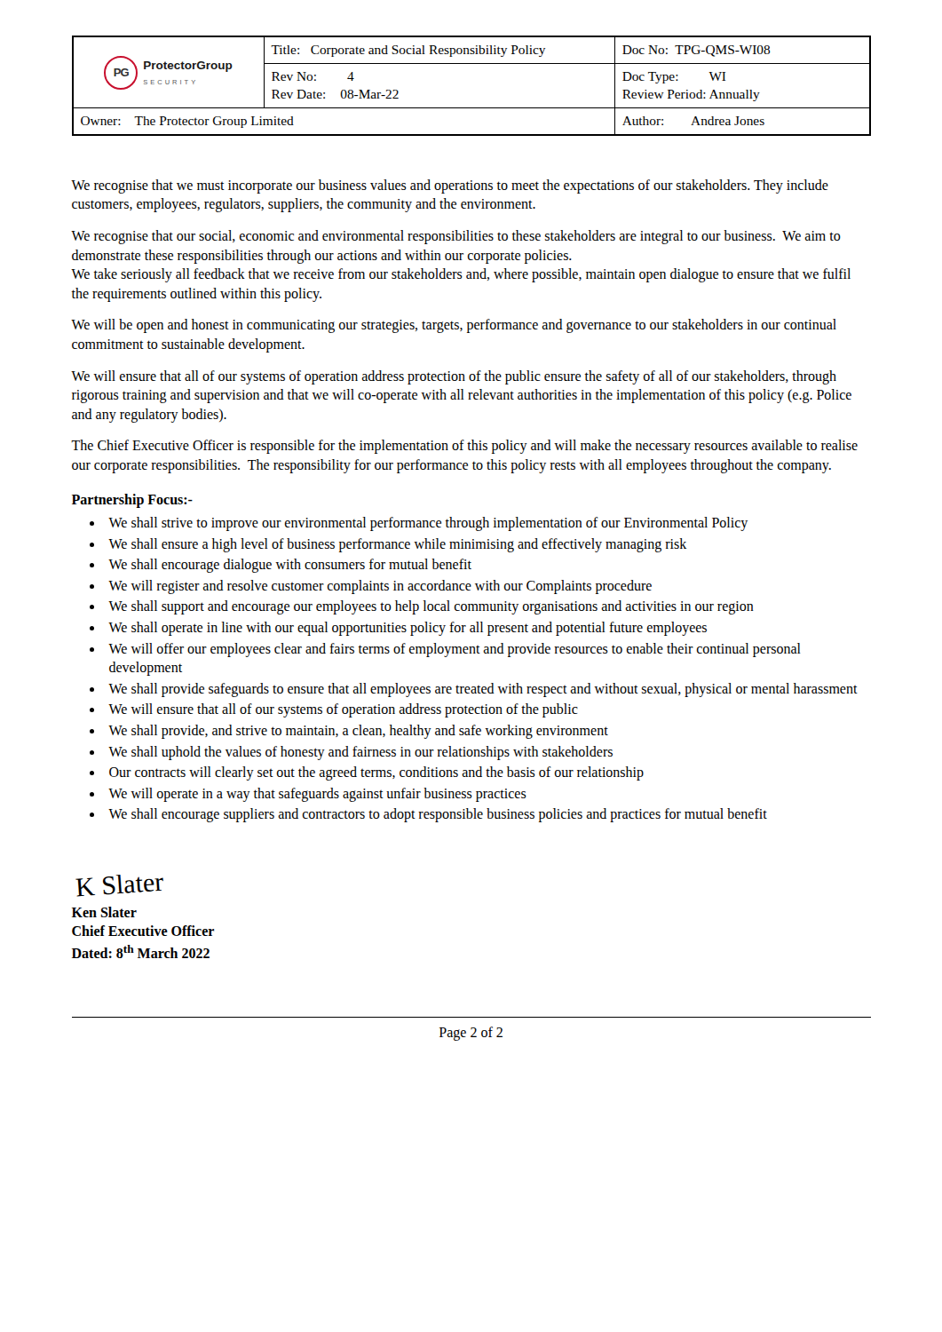| PG Protector Group SECURITY | Title: Corporate and Social Responsibility Policy | Doc No: TPG-QMS-WI08 |
| Rev No: 4 Rev Date: 08-Mar-22 | Doc Type: WI Review Period: Annually |
| Owner: The Protector Group Limited | Author: Andrea Jones |
We recognise that we must incorporate our business values and operations to meet the expectations of our stakeholders. They include customers, employees, regulators, suppliers, the community and the environment.
We recognise that our social, economic and environmental responsibilities to these stakeholders are integral to our business. We aim to demonstrate these responsibilities through our actions and within our corporate policies.
We take seriously all feedback that we receive from our stakeholders and, where possible, maintain open dialogue to ensure that we fulfil the requirements outlined within this policy.
We will be open and honest in communicating our strategies, targets, performance and governance to our stakeholders in our continual commitment to sustainable development.
We will ensure that all of our systems of operation address protection of the public ensure the safety of all of our stakeholders, through rigorous training and supervision and that we will co-operate with all relevant authorities in the implementation of this policy (e.g. Police and any regulatory bodies).
The Chief Executive Officer is responsible for the implementation of this policy and will make the necessary resources available to realise our corporate responsibilities. The responsibility for our performance to this policy rests with all employees throughout the company.
Partnership Focus:-
We shall strive to improve our environmental performance through implementation of our Environmental Policy
We shall ensure a high level of business performance while minimising and effectively managing risk
We shall encourage dialogue with consumers for mutual benefit
We will register and resolve customer complaints in accordance with our Complaints procedure
We shall support and encourage our employees to help local community organisations and activities in our region
We shall operate in line with our equal opportunities policy for all present and potential future employees
We will offer our employees clear and fairs terms of employment and provide resources to enable their continual personal development
We shall provide safeguards to ensure that all employees are treated with respect and without sexual, physical or mental harassment
We will ensure that all of our systems of operation address protection of the public
We shall provide, and strive to maintain, a clean, healthy and safe working environment
We shall uphold the values of honesty and fairness in our relationships with stakeholders
Our contracts will clearly set out the agreed terms, conditions and the basis of our relationship
We will operate in a way that safeguards against unfair business practices
We shall encourage suppliers and contractors to adopt responsible business policies and practices for mutual benefit
K Slater
Ken Slater
Chief Executive Officer
Dated: 8th March 2022
Page 2 of 2